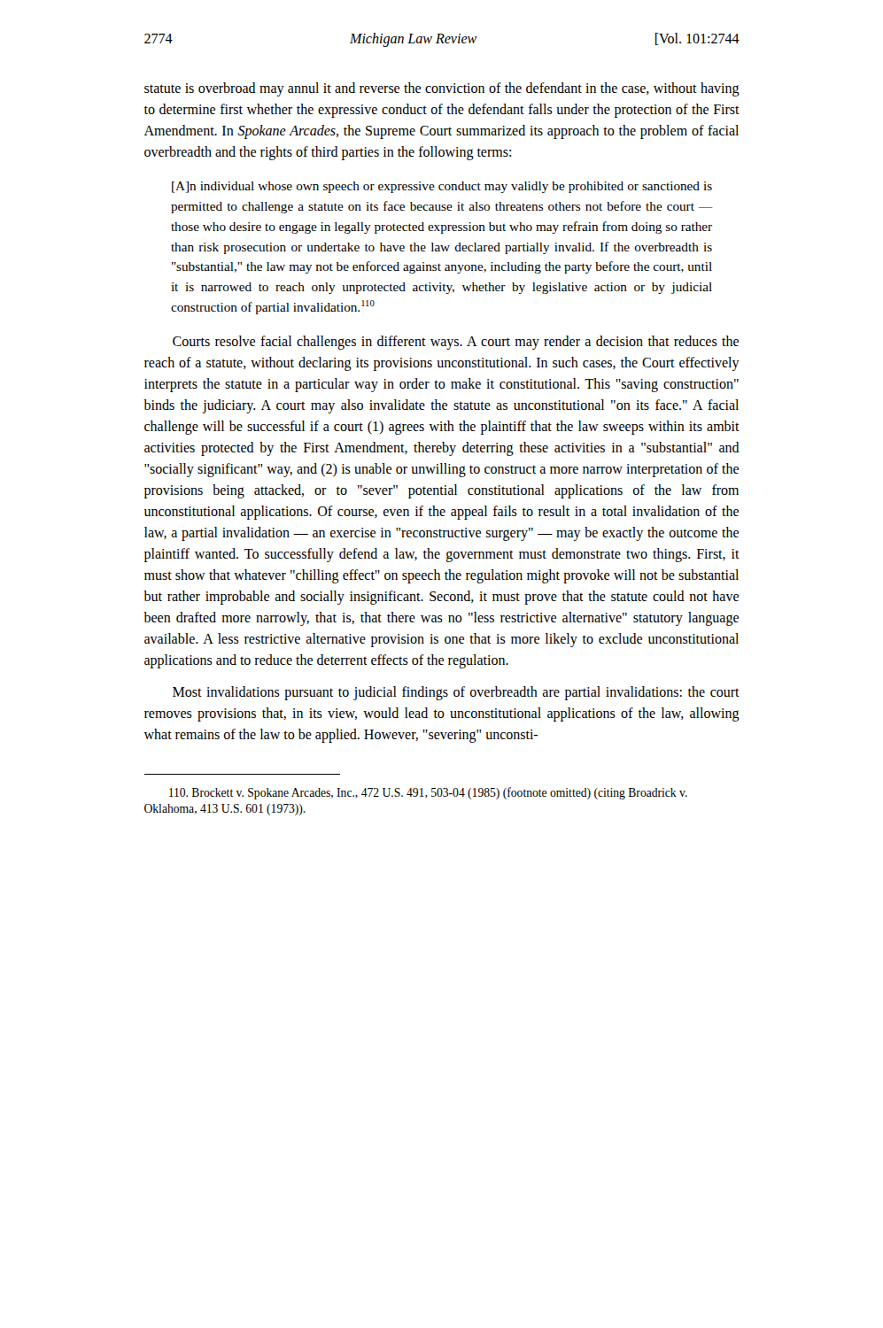2774 Michigan Law Review [Vol. 101:2744
statute is overbroad may annul it and reverse the conviction of the defendant in the case, without having to determine first whether the expressive conduct of the defendant falls under the protection of the First Amendment. In Spokane Arcades, the Supreme Court summarized its approach to the problem of facial overbreadth and the rights of third parties in the following terms:
[A]n individual whose own speech or expressive conduct may validly be prohibited or sanctioned is permitted to challenge a statute on its face because it also threatens others not before the court — those who desire to engage in legally protected expression but who may refrain from doing so rather than risk prosecution or undertake to have the law declared partially invalid. If the overbreadth is "substantial," the law may not be enforced against anyone, including the party before the court, until it is narrowed to reach only unprotected activity, whether by legislative action or by judicial construction of partial invalidation.110
Courts resolve facial challenges in different ways. A court may render a decision that reduces the reach of a statute, without declaring its provisions unconstitutional. In such cases, the Court effectively interprets the statute in a particular way in order to make it constitutional. This "saving construction" binds the judiciary. A court may also invalidate the statute as unconstitutional "on its face." A facial challenge will be successful if a court (1) agrees with the plaintiff that the law sweeps within its ambit activities protected by the First Amendment, thereby deterring these activities in a "substantial" and "socially significant" way, and (2) is unable or unwilling to construct a more narrow interpretation of the provisions being attacked, or to "sever" potential constitutional applications of the law from unconstitutional applications. Of course, even if the appeal fails to result in a total invalidation of the law, a partial invalidation — an exercise in "reconstructive surgery" — may be exactly the outcome the plaintiff wanted. To successfully defend a law, the government must demonstrate two things. First, it must show that whatever "chilling effect" on speech the regulation might provoke will not be substantial but rather improbable and socially insignificant. Second, it must prove that the statute could not have been drafted more narrowly, that is, that there was no "less restrictive alternative" statutory language available. A less restrictive alternative provision is one that is more likely to exclude unconstitutional applications and to reduce the deterrent effects of the regulation.
Most invalidations pursuant to judicial findings of overbreadth are partial invalidations: the court removes provisions that, in its view, would lead to unconstitutional applications of the law, allowing what remains of the law to be applied. However, "severing" unconsti-
110. Brockett v. Spokane Arcades, Inc., 472 U.S. 491, 503-04 (1985) (footnote omitted) (citing Broadrick v. Oklahoma, 413 U.S. 601 (1973)).